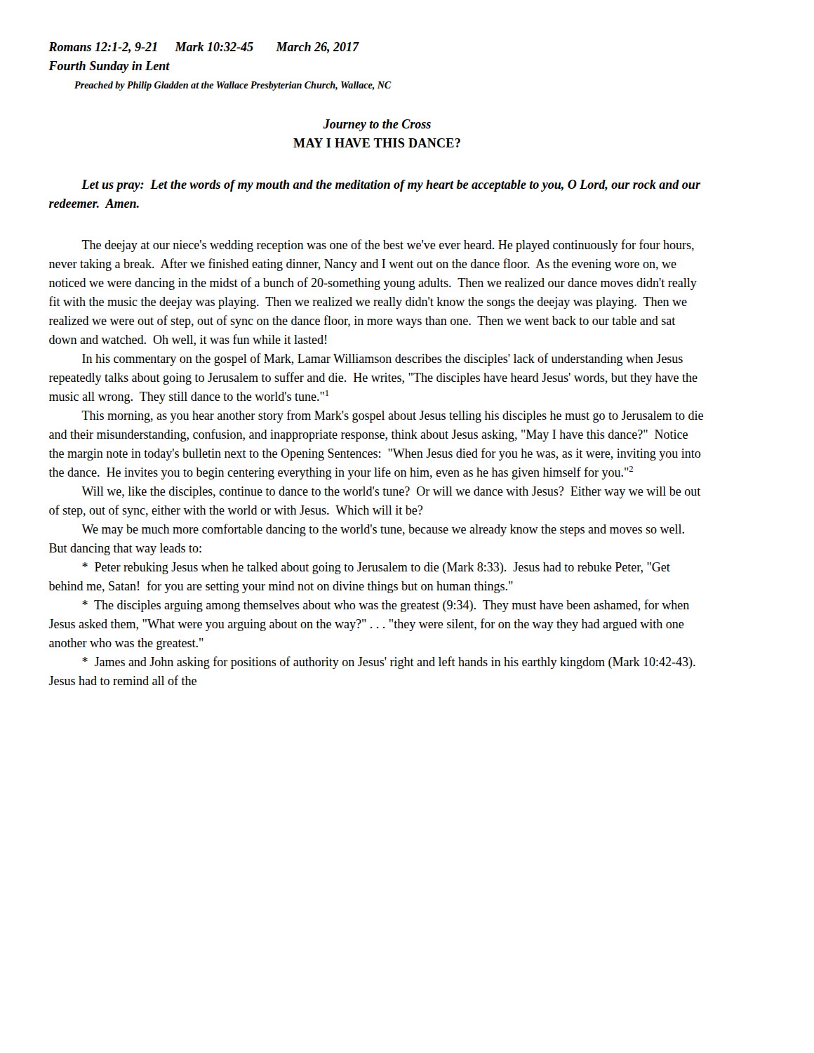Romans 12:1-2, 9-21 Mark 10:32-45 March 26, 2017 Fourth Sunday in Lent
Preached by Philip Gladden at the Wallace Presbyterian Church, Wallace, NC
Journey to the Cross
MAY I HAVE THIS DANCE?
Let us pray: Let the words of my mouth and the meditation of my heart be acceptable to you, O Lord, our rock and our redeemer. Amen.
The deejay at our niece's wedding reception was one of the best we've ever heard. He played continuously for four hours, never taking a break. After we finished eating dinner, Nancy and I went out on the dance floor. As the evening wore on, we noticed we were dancing in the midst of a bunch of 20-something young adults. Then we realized our dance moves didn't really fit with the music the deejay was playing. Then we realized we really didn't know the songs the deejay was playing. Then we realized we were out of step, out of sync on the dance floor, in more ways than one. Then we went back to our table and sat down and watched. Oh well, it was fun while it lasted!
In his commentary on the gospel of Mark, Lamar Williamson describes the disciples' lack of understanding when Jesus repeatedly talks about going to Jerusalem to suffer and die. He writes, "The disciples have heard Jesus' words, but they have the music all wrong. They still dance to the world's tune."1
This morning, as you hear another story from Mark's gospel about Jesus telling his disciples he must go to Jerusalem to die and their misunderstanding, confusion, and inappropriate response, think about Jesus asking, "May I have this dance?" Notice the margin note in today's bulletin next to the Opening Sentences: "When Jesus died for you he was, as it were, inviting you into the dance. He invites you to begin centering everything in your life on him, even as he has given himself for you."2
Will we, like the disciples, continue to dance to the world's tune? Or will we dance with Jesus? Either way we will be out of step, out of sync, either with the world or with Jesus. Which will it be?
We may be much more comfortable dancing to the world's tune, because we already know the steps and moves so well. But dancing that way leads to:
* Peter rebuking Jesus when he talked about going to Jerusalem to die (Mark 8:33). Jesus had to rebuke Peter, "Get behind me, Satan! for you are setting your mind not on divine things but on human things."
* The disciples arguing among themselves about who was the greatest (9:34). They must have been ashamed, for when Jesus asked them, "What were you arguing about on the way?" . . . "they were silent, for on the way they had argued with one another who was the greatest."
* James and John asking for positions of authority on Jesus' right and left hands in his earthly kingdom (Mark 10:42-43). Jesus had to remind all of the